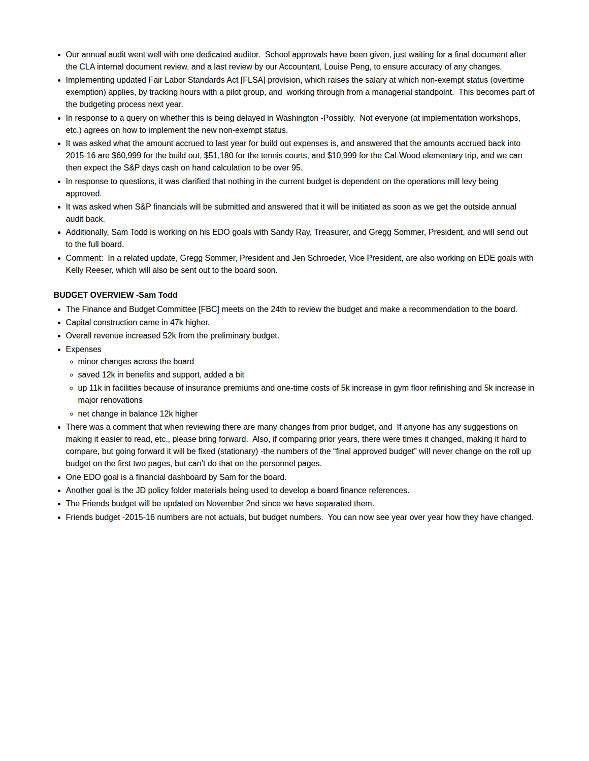Our annual audit went well with one dedicated auditor. School approvals have been given, just waiting for a final document after the CLA internal document review, and a last review by our Accountant, Louise Peng, to ensure accuracy of any changes.
Implementing updated Fair Labor Standards Act [FLSA] provision, which raises the salary at which non-exempt status (overtime exemption) applies, by tracking hours with a pilot group, and working through from a managerial standpoint. This becomes part of the budgeting process next year.
In response to a query on whether this is being delayed in Washington -Possibly. Not everyone (at implementation workshops, etc.) agrees on how to implement the new non-exempt status.
It was asked what the amount accrued to last year for build out expenses is, and answered that the amounts accrued back into 2015-16 are $60,999 for the build out, $51,180 for the tennis courts, and $10,999 for the Cal-Wood elementary trip, and we can then expect the S&P days cash on hand calculation to be over 95.
In response to questions, it was clarified that nothing in the current budget is dependent on the operations mill levy being approved.
It was asked when S&P financials will be submitted and answered that it will be initiated as soon as we get the outside annual audit back.
Additionally, Sam Todd is working on his EDO goals with Sandy Ray, Treasurer, and Gregg Sommer, President, and will send out to the full board.
Comment: In a related update, Gregg Sommer, President and Jen Schroeder, Vice President, are also working on EDE goals with Kelly Reeser, which will also be sent out to the board soon.
BUDGET OVERVIEW -Sam Todd
The Finance and Budget Committee [FBC] meets on the 24th to review the budget and make a recommendation to the board.
Capital construction came in 47k higher.
Overall revenue increased 52k from the preliminary budget.
Expenses
minor changes across the board
saved 12k in benefits and support, added a bit
up 11k in facilities because of insurance premiums and one-time costs of 5k increase in gym floor refinishing and 5k increase in major renovations
net change in balance 12k higher
There was a comment that when reviewing there are many changes from prior budget, and If anyone has any suggestions on making it easier to read, etc., please bring forward. Also, if comparing prior years, there were times it changed, making it hard to compare, but going forward it will be fixed (stationary) -the numbers of the “final approved budget” will never change on the roll up budget on the first two pages, but can’t do that on the personnel pages.
One EDO goal is a financial dashboard by Sam for the board.
Another goal is the JD policy folder materials being used to develop a board finance references.
The Friends budget will be updated on November 2nd since we have separated them.
Friends budget -2015-16 numbers are not actuals, but budget numbers. You can now see year over year how they have changed.